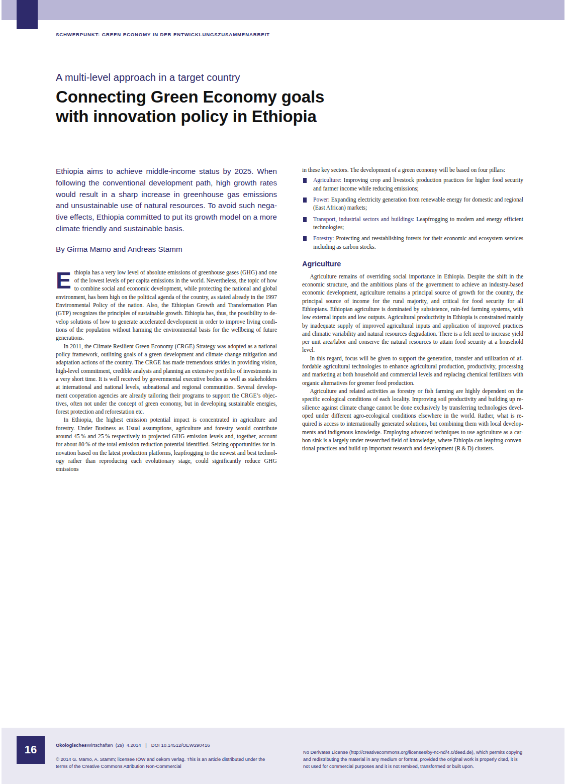Schwerpunkt: Green Economy in der Entwicklungszusammenarbeit
A multi-level approach in a target country
Connecting Green Economy goals
with innovation policy in Ethiopia
Ethiopia aims to achieve middle-income status by 2025. When following the conventional development path, high growth rates would result in a sharp increase in greenhouse gas emissions and unsustainable use of natural resources. To avoid such negative effects, Ethiopia committ­ed to put its growth model on a more climate friendly and sustainable basis.
By Girma Mamo and Andreas Stamm
E
thiopia has a very low level of absolute emissions of greenhouse gases (GHG) and one of the lowest levels of per capita emissions in the world. Nevertheless, the topic of how to combine social and economic development, while protecting the national and global environment, has been high on the political agenda of the country, as stated already in the 1997 Environmental Policy of the nation. Also, the Ethiopian Growth and Transformation Plan (GTP) recognizes the principles of sustainable growth. Ethiopia has, thus, the possibility to develop solutions of how to generate accelerated development in order to improve living conditions of the population without harming the environmental basis for the wellbeing of future generations.
In 2011, the Climate Resilient Green Economy (CRGE) Strategy was adopted as a national policy framework, outlining goals of a green development and climate change mitigation and adaptation actions of the country. The CRGE has made tremendous strides in providing vision, high-level commitment, credible analysis and planning an extensive portfolio of investments in a very short time. It is well received by governmental executive bodies as well as stakeholders at international and national levels, subnational and regional communities. Several development cooperation agencies are already tailoring their programs to support the CRGE’s objectives, often not under the concept of green economy, but in developing sustainable energies, forest protection and reforestation etc.
In Ethiopia, the highest emission potential impact is concentrated in agriculture and forestry. Under Business as Usual assumptions, agriculture and forestry would contribute around 45 % and 25 % respectively to projected GHG emission levels and, together, account for about 80 % of the total emission reduction potential identified. Seizing opportunities for innovation based on the latest production platforms, leapfrogging to the newest and best technology rather than reproducing each evolutionary stage, could significantly reduce GHG emissions
in these key sectors. The development of a green economy will be based on four pillars:
Agriculture: Improving crop and livestock production practices for higher food security and farmer income while reducing emissions;
Power: Expanding electricity generation from renewable energy for domestic and regional (East African) markets;
Transport, industrial sectors and buildings: Leapfrogging to modern and energy efficient technologies;
Forestry: Protecting and reestablishing forests for their economic and ecosystem services including as carbon stocks.
Agriculture
Agriculture remains of overriding social importance in Ethiopia. Despite the shift in the economic structure, and the ambitious plans of the government to achieve an industry-based economic development, agriculture remains a principal source of growth for the country, the principal source of income for the rural majority, and critical for food security for all Ethiopians. Ethiopian agriculture is dominated by subsistence, rain-fed farming systems, with low external inputs and low outputs. Agricultural productivity in Ethiopia is constrained mainly by inadequate supply of improved agricultural inputs and application of improved practices and climatic variability and natural resources degradation. There is a felt need to increase yield per unit area/labor and conserve the natural resources to attain food security at a household level.
In this regard, focus will be given to support the generation, transfer and utilization of affordable agricultural technologies to enhance agricultural production, productivity, processing and marketing at both household and commercial levels and replacing chemical fertilizers with organic alternatives for greener food production.
Agriculture and related activities as forestry or fish farming are highly dependent on the specific ecological conditions of each locality. Improving soil productivity and building up resilience against climate change cannot be done exclusively by transferring technologies developed under different agro-ecological conditions elsewhere in the world. Rather, what is required is access to internationally generated solutions, but combining them with local developments and indigenous knowledge. Employing advanced techniques to use agriculture as a carbon sink is a largely under-researched field of knowledge, where Ethiopia can leapfrog conventional practices and build up important research and development (R & D) clusters.
16
Ökologisches Wirtschaften (29) 4.2014 | DOI 10.14512/OEW290416
© 2014 G. Mamo, A. Stamm; licensee IÖW and oekom verlag. This is an article distributed under the terms of the Creative Commons Attribution Non-Commercial
No Derivates License (http://creativecommons.org/licenses/by-nc-nd/4.0/deed.de), which permits copying and redistributing the material in any medium or format, provided the original work is properly cited, it is not used for commercial purposes and it is not remixed, transformed or built upon.